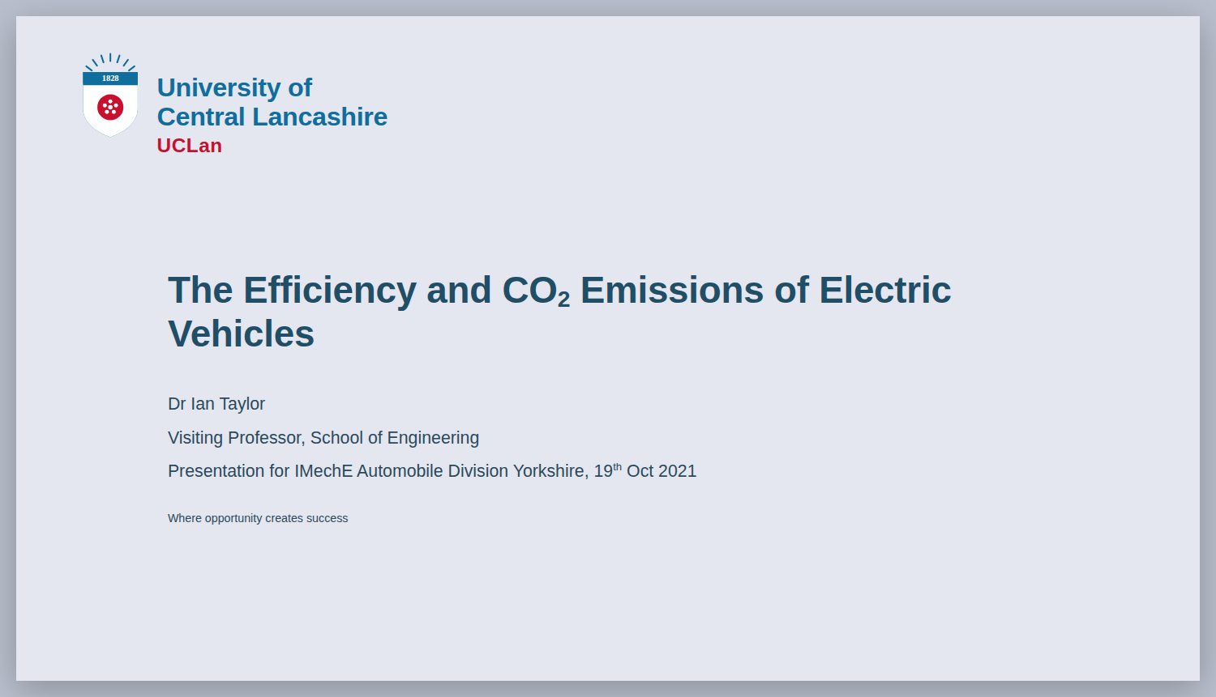1828
University of
Central Lancashire
UCLan
The Efficiency and CO2 Emissions of Electric Vehicles
Dr Ian Taylor
Visiting Professor, School of Engineering
Presentation for IMechE Automobile Division Yorkshire, 19th Oct 2021
Where opportunity creates success